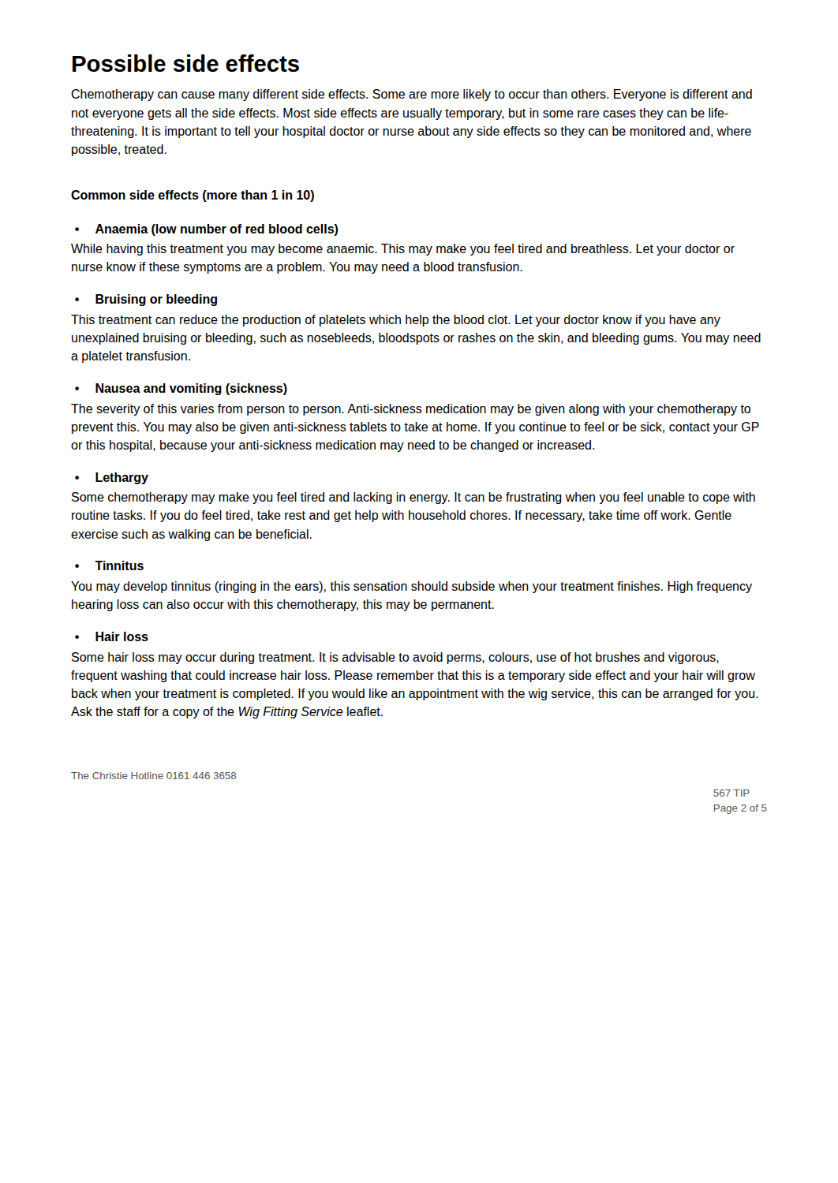Possible side effects
Chemotherapy can cause many different side effects. Some are more likely to occur than others. Everyone is different and not everyone gets all the side effects. Most side effects are usually temporary, but in some rare cases they can be life-threatening. It is important to tell your hospital doctor or nurse about any side effects so they can be monitored and, where possible, treated.
Common side effects (more than 1 in 10)
Anaemia (low number of red blood cells)
While having this treatment you may become anaemic. This may make you feel tired and breathless. Let your doctor or nurse know if these symptoms are a problem. You may need a blood transfusion.
Bruising or bleeding
This treatment can reduce the production of platelets which help the blood clot. Let your doctor know if you have any unexplained bruising or bleeding, such as nosebleeds, bloodspots or rashes on the skin, and bleeding gums. You may need a platelet transfusion.
Nausea and vomiting (sickness)
The severity of this varies from person to person. Anti-sickness medication may be given along with your chemotherapy to prevent this. You may also be given anti-sickness tablets to take at home. If you continue to feel or be sick, contact your GP or this hospital, because your anti-sickness medication may need to be changed or increased.
Lethargy
Some chemotherapy may make you feel tired and lacking in energy. It can be frustrating when you feel unable to cope with routine tasks. If you do feel tired, take rest and get help with household chores. If necessary, take time off work. Gentle exercise such as walking can be beneficial.
Tinnitus
You may develop tinnitus (ringing in the ears), this sensation should subside when your treatment finishes. High frequency hearing loss can also occur with this chemotherapy, this may be permanent.
Hair loss
Some hair loss may occur during treatment. It is advisable to avoid perms, colours, use of hot brushes and vigorous, frequent washing that could increase hair loss. Please remember that this is a temporary side effect and your hair will grow back when your treatment is completed. If you would like an appointment with the wig service, this can be arranged for you. Ask the staff for a copy of the Wig Fitting Service leaflet.
The Christie Hotline 0161 446 3658 567 TIP
Page 2 of 5